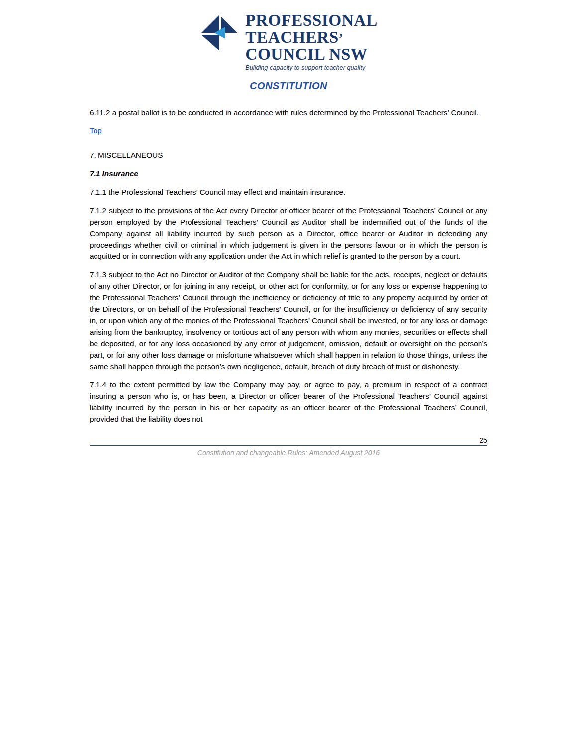Professional
Teachers’
Council NSW
Building capacity to support teacher quality
CONSTITUTION
6.11.2 a postal ballot is to be conducted in accordance with rules determined by the Professional Teachers’ Council.
Top
7. MISCELLANEOUS
7.1 Insurance
7.1.1 the Professional Teachers’ Council may effect and maintain insurance.
7.1.2 subject to the provisions of the Act every Director or officer bearer of the Professional Teachers’ Council or any person employed by the Professional Teachers’ Council as Auditor shall be indemnified out of the funds of the Company against all liability incurred by such person as a Director, office bearer or Auditor in defending any proceedings whether civil or criminal in which judgement is given in the persons favour or in which the person is acquitted or in connection with any application under the Act in which relief is granted to the person by a court.
7.1.3 subject to the Act no Director or Auditor of the Company shall be liable for the acts, receipts, neglect or defaults of any other Director, or for joining in any receipt, or other act for conformity, or for any loss or expense happening to the Professional Teachers’ Council through the inefficiency or deficiency of title to any property acquired by order of the Directors, or on behalf of the Professional Teachers’ Council, or for the insufficiency or deficiency of any security in, or upon which any of the monies of the Professional Teachers’ Council shall be invested, or for any loss or damage arising from the bankruptcy, insolvency or tortious act of any person with whom any monies, securities or effects shall be deposited, or for any loss occasioned by any error of judgement, omission, default or oversight on the person’s part, or for any other loss damage or misfortune whatsoever which shall happen in relation to those things, unless the same shall happen through the person’s own negligence, default, breach of duty breach of trust or dishonesty.
7.1.4 to the extent permitted by law the Company may pay, or agree to pay, a premium in respect of a contract insuring a person who is, or has been, a Director or officer bearer of the Professional Teachers’ Council against liability incurred by the person in his or her capacity as an officer bearer of the Professional Teachers’ Council, provided that the liability does not
25
Constitution and changeable Rules: Amended August 2016